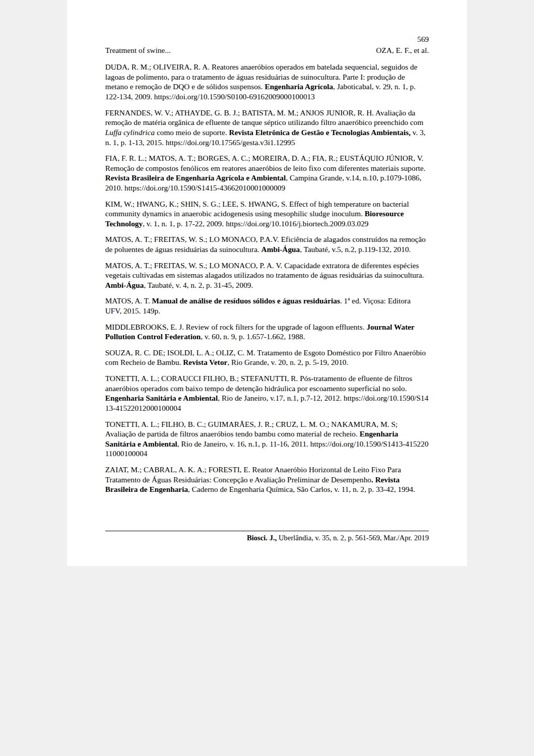569
Treatment of swine...
OZA, E. F., et al.
DUDA, R. M.; OLIVEIRA, R. A. Reatores anaeróbios operados em batelada sequencial, seguidos de lagoas de polimento, para o tratamento de águas residuárias de suinocultura. Parte I: produção de metano e remoção de DQO e de sólidos suspensos. Engenharia Agrícola, Jaboticabal, v. 29, n. 1, p. 122-134, 2009. https://doi.org/10.1590/S0100-69162009000100013
FERNANDES, W. V.; ATHAYDE, G. B. J.; BATISTA, M. M.; ANJOS JUNIOR, R. H. Avaliação da remoção de matéria orgânica de efluente de tanque séptico utilizando filtro anaeróbico preenchido com Luffa cylindrica como meio de suporte. Revista Eletrônica de Gestão e Tecnologias Ambientais, v. 3, n. 1, p. 1-13, 2015. https://doi.org/10.17565/gesta.v3i1.12995
FIA, F. R. L.; MATOS, A. T.; BORGES, A. C.; MOREIRA, D. A.; FIA, R.; EUSTÁQUIO JÚNIOR, V. Remoção de compostos fenólicos em reatores anaeróbios de leito fixo com diferentes materiais suporte. Revista Brasileira de Engenharia Agrícola e Ambiental, Campina Grande, v.14, n.10, p.1079-1086, 2010. https://doi.org/10.1590/S1415-43662010001000009
KIM, W.; HWANG, K.; SHIN, S. G.; LEE, S. HWANG, S. Effect of high temperature on bacterial community dynamics in anaerobic acidogenesis using mesophilic sludge inoculum. Bioresource Technology, v. 1, n. 1, p. 17-22, 2009. https://doi.org/10.1016/j.biortech.2009.03.029
MATOS, A. T.; FREITAS, W. S.; LO MONACO, P.A.V. Eficiência de alagados construídos na remoção de poluentes de águas residuárias da suinocultura. Ambi-Água, Taubaté, v.5, n.2, p.119-132, 2010.
MATOS, A. T.; FREITAS, W. S.; LO MONACO, P. A. V. Capacidade extratora de diferentes espécies vegetais cultivadas em sistemas alagados utilizados no tratamento de águas residuárias da suinocultura. Ambi-Água, Taubaté, v. 4, n. 2, p. 31-45, 2009.
MATOS, A. T. Manual de análise de resíduos sólidos e águas residuárias. 1ª ed. Viçosa: Editora UFV, 2015. 149p.
MIDDLEBROOKS, E. J. Review of rock filters for the upgrade of lagoon effluents. Journal Water Pollution Control Federation, v. 60, n. 9, p. 1.657-1.662, 1988.
SOUZA, R. C. DE; ISOLDI, L. A.; OLIZ, C. M. Tratamento de Esgoto Doméstico por Filtro Anaeróbio com Recheio de Bambu. Revista Vetor, Rio Grande, v. 20, n. 2, p. 5-19, 2010.
TONETTI, A. L.; CORAUCCI FILHO, B.; STEFANUTTI, R. Pós-tratamento de efluente de filtros anaeróbios operados com baixo tempo de detenção hidráulica por escoamento superficial no solo. Engenharia Sanitária e Ambiental, Rio de Janeiro, v.17, n.1, p.7-12, 2012. https://doi.org/10.1590/S1413-41522012000100004
TONETTI, A. L.; FILHO, B. C.; GUIMARÃES, J. R.; CRUZ, L. M. O.; NAKAMURA, M. S; Avaliação de partida de filtros anaeróbios tendo bambu como material de recheio. Engenharia Sanitária e Ambiental, Rio de Janeiro, v. 16, n.1, p. 11-16, 2011. https://doi.org/10.1590/S1413-41522011000100004
ZAIAT, M.; CABRAL, A. K. A.; FORESTI, E. Reator Anaeróbio Horizontal de Leito Fixo Para Tratamento de Águas Residuárias: Concepção e Avaliação Preliminar de Desempenho. Revista Brasileira de Engenharia, Caderno de Engenharia Química, São Carlos, v. 11, n. 2, p. 33-42, 1994.
Biosci. J., Uberlândia, v. 35, n. 2, p. 561-569, Mar./Apr. 2019